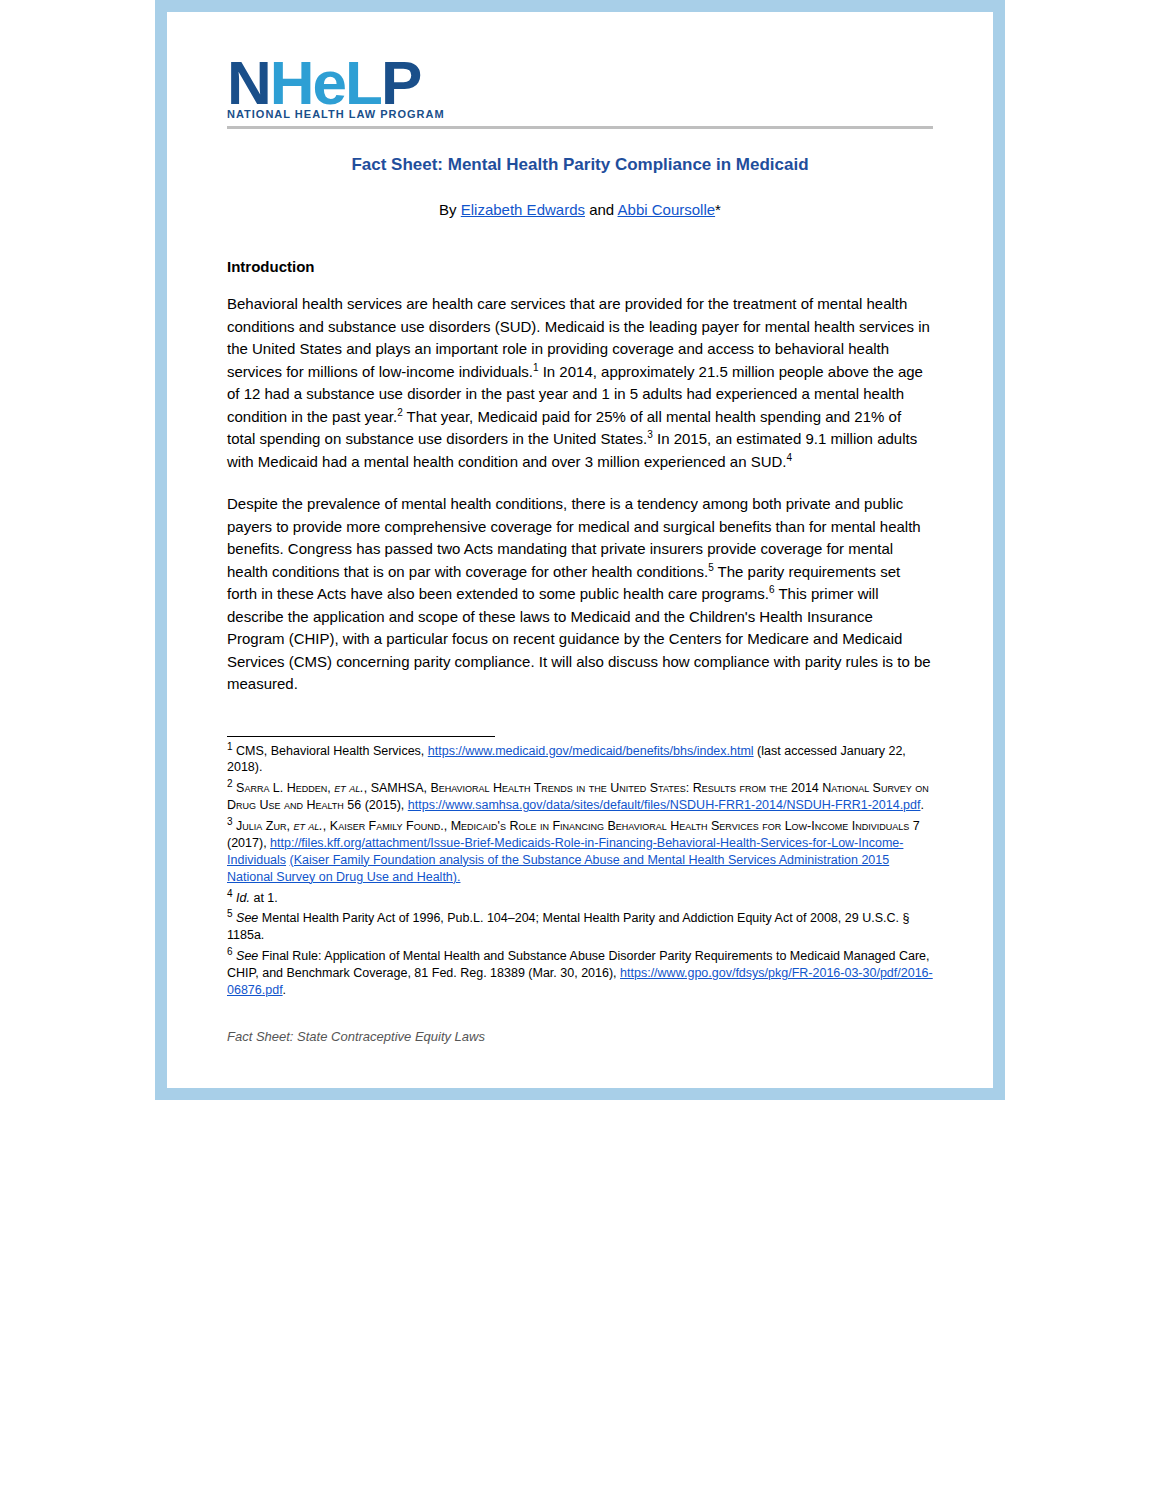NHeL P
NATIONAL HEALTH LAW PROGRAM
Fact Sheet: Mental Health Parity Compliance in Medicaid
By Elizabeth Edwards and Abbi Coursolle*
Introduction
Behavioral health services are health care services that are provided for the treatment of mental health conditions and substance use disorders (SUD). Medicaid is the leading payer for mental health services in the United States and plays an important role in providing coverage and access to behavioral health services for millions of low-income individuals.1 In 2014, approximately 21.5 million people above the age of 12 had a substance use disorder in the past year and 1 in 5 adults had experienced a mental health condition in the past year.2 That year, Medicaid paid for 25% of all mental health spending and 21% of total spending on substance use disorders in the United States.3 In 2015, an estimated 9.1 million adults with Medicaid had a mental health condition and over 3 million experienced an SUD.4
Despite the prevalence of mental health conditions, there is a tendency among both private and public payers to provide more comprehensive coverage for medical and surgical benefits than for mental health benefits. Congress has passed two Acts mandating that private insurers provide coverage for mental health conditions that is on par with coverage for other health conditions.5 The parity requirements set forth in these Acts have also been extended to some public health care programs.6 This primer will describe the application and scope of these laws to Medicaid and the Children's Health Insurance Program (CHIP), with a particular focus on recent guidance by the Centers for Medicare and Medicaid Services (CMS) concerning parity compliance. It will also discuss how compliance with parity rules is to be measured.
1 CMS, Behavioral Health Services, https://www.medicaid.gov/medicaid/benefits/bhs/index.html (last accessed January 22, 2018).
2 Sarra L. Hedden, et al., SAMHSA, Behavioral Health Trends in the United States: Results from the 2014 National Survey on Drug Use and Health 56 (2015), https://www.samhsa.gov/data/sites/default/files/NSDUH-FRR1-2014/NSDUH-FRR1-2014.pdf.
3 Julia Zur, et al., Kaiser Family Found., Medicaid's Role in Financing Behavioral Health Services for Low-Income Individuals 7 (2017), http://files.kff.org/attachment/Issue-Brief-Medicaids-Role-in-Financing-Behavioral-Health-Services-for-Low-Income-Individuals (Kaiser Family Foundation analysis of the Substance Abuse and Mental Health Services Administration 2015 National Survey on Drug Use and Health).
4 Id. at 1.
5 See Mental Health Parity Act of 1996, Pub.L. 104–204; Mental Health Parity and Addiction Equity Act of 2008, 29 U.S.C. § 1185a.
6 See Final Rule: Application of Mental Health and Substance Abuse Disorder Parity Requirements to Medicaid Managed Care, CHIP, and Benchmark Coverage, 81 Fed. Reg. 18389 (Mar. 30, 2016), https://www.gpo.gov/fdsys/pkg/FR-2016-03-30/pdf/2016-06876.pdf.
Fact Sheet: State Contraceptive Equity Laws